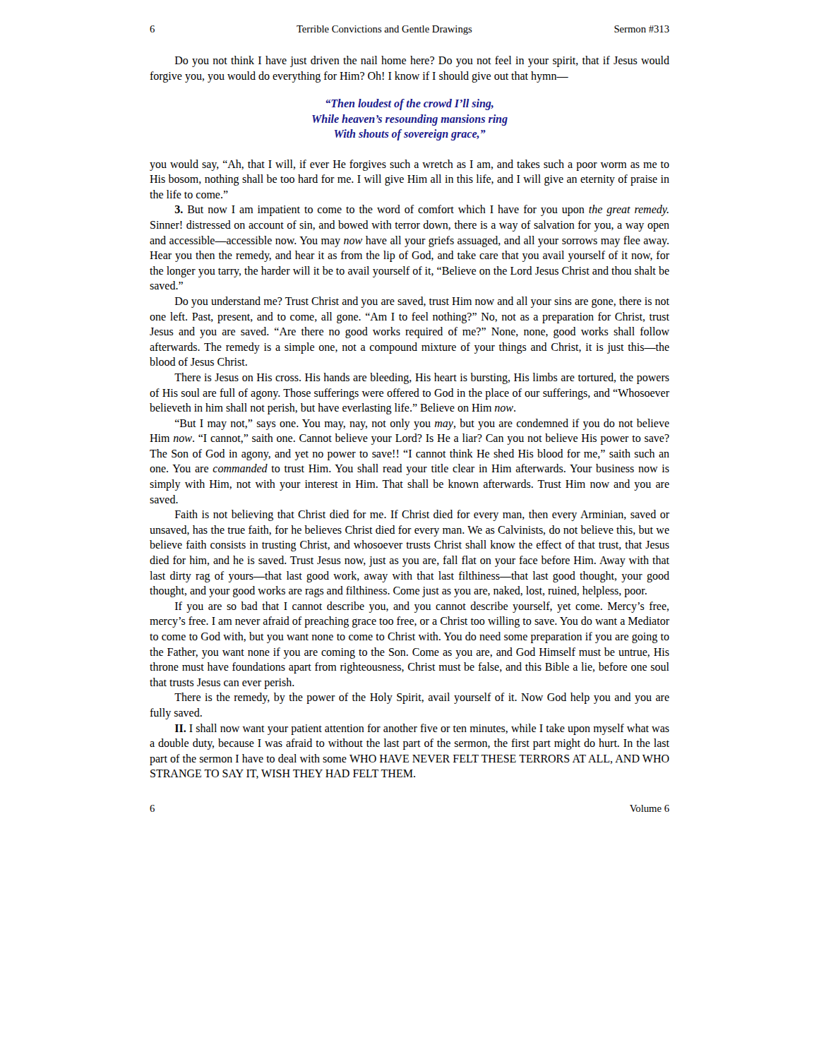6 Terrible Convictions and Gentle Drawings Sermon #313
Do you not think I have just driven the nail home here? Do you not feel in your spirit, that if Jesus would forgive you, you would do everything for Him? Oh! I know if I should give out that hymn—
“Then loudest of the crowd I’ll sing,
While heaven’s resounding mansions ring
With shouts of sovereign grace,”
you would say, “Ah, that I will, if ever He forgives such a wretch as I am, and takes such a poor worm as me to His bosom, nothing shall be too hard for me. I will give Him all in this life, and I will give an eternity of praise in the life to come.”
3. But now I am impatient to come to the word of comfort which I have for you upon the great remedy. Sinner! distressed on account of sin, and bowed with terror down, there is a way of salvation for you, a way open and accessible—accessible now. You may now have all your griefs assuaged, and all your sorrows may flee away. Hear you then the remedy, and hear it as from the lip of God, and take care that you avail yourself of it now, for the longer you tarry, the harder will it be to avail yourself of it, “Believe on the Lord Jesus Christ and thou shalt be saved.”
Do you understand me? Trust Christ and you are saved, trust Him now and all your sins are gone, there is not one left. Past, present, and to come, all gone. “Am I to feel nothing?” No, not as a preparation for Christ, trust Jesus and you are saved. “Are there no good works required of me?” None, none, good works shall follow afterwards. The remedy is a simple one, not a compound mixture of your things and Christ, it is just this—the blood of Jesus Christ.
There is Jesus on His cross. His hands are bleeding, His heart is bursting, His limbs are tortured, the powers of His soul are full of agony. Those sufferings were offered to God in the place of our sufferings, and “Whosoever believeth in him shall not perish, but have everlasting life.” Believe on Him now.
“But I may not,” says one. You may, nay, not only you may, but you are condemned if you do not believe Him now. “I cannot,” saith one. Cannot believe your Lord? Is He a liar? Can you not believe His power to save? The Son of God in agony, and yet no power to save!! “I cannot think He shed His blood for me,” saith such an one. You are commanded to trust Him. You shall read your title clear in Him afterwards. Your business now is simply with Him, not with your interest in Him. That shall be known afterwards. Trust Him now and you are saved.
Faith is not believing that Christ died for me. If Christ died for every man, then every Arminian, saved or unsaved, has the true faith, for he believes Christ died for every man. We as Calvinists, do not believe this, but we believe faith consists in trusting Christ, and whosoever trusts Christ shall know the effect of that trust, that Jesus died for him, and he is saved. Trust Jesus now, just as you are, fall flat on your face before Him. Away with that last dirty rag of yours—that last good work, away with that last filthiness—that last good thought, your good thought, and your good works are rags and filthiness. Come just as you are, naked, lost, ruined, helpless, poor.
If you are so bad that I cannot describe you, and you cannot describe yourself, yet come. Mercy’s free, mercy’s free. I am never afraid of preaching grace too free, or a Christ too willing to save. You do want a Mediator to come to God with, but you want none to come to Christ with. You do need some preparation if you are going to the Father, you want none if you are coming to the Son. Come as you are, and God Himself must be untrue, His throne must have foundations apart from righteousness, Christ must be false, and this Bible a lie, before one soul that trusts Jesus can ever perish.
There is the remedy, by the power of the Holy Spirit, avail yourself of it. Now God help you and you are fully saved.
II. I shall now want your patient attention for another five or ten minutes, while I take upon myself what was a double duty, because I was afraid to without the last part of the sermon, the first part might do hurt. In the last part of the sermon I have to deal with some WHO HAVE NEVER FELT THESE TERRORS AT ALL, AND WHO STRANGE TO SAY IT, WISH THEY HAD FELT THEM.
6 Volume 6